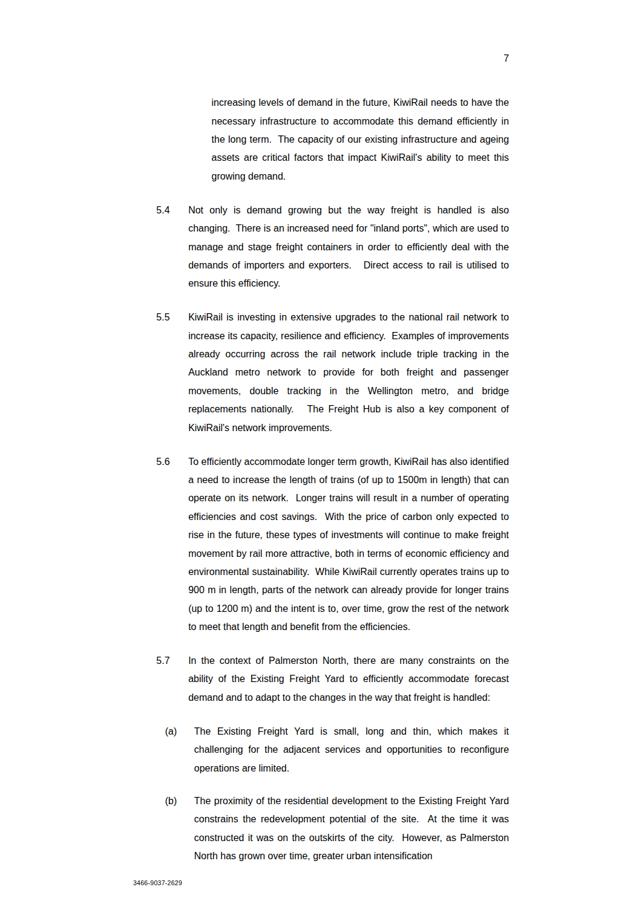7
increasing levels of demand in the future, KiwiRail needs to have the necessary infrastructure to accommodate this demand efficiently in the long term. The capacity of our existing infrastructure and ageing assets are critical factors that impact KiwiRail's ability to meet this growing demand.
5.4
Not only is demand growing but the way freight is handled is also changing. There is an increased need for "inland ports", which are used to manage and stage freight containers in order to efficiently deal with the demands of importers and exporters. Direct access to rail is utilised to ensure this efficiency.
5.5
KiwiRail is investing in extensive upgrades to the national rail network to increase its capacity, resilience and efficiency. Examples of improvements already occurring across the rail network include triple tracking in the Auckland metro network to provide for both freight and passenger movements, double tracking in the Wellington metro, and bridge replacements nationally. The Freight Hub is also a key component of KiwiRail's network improvements.
5.6
To efficiently accommodate longer term growth, KiwiRail has also identified a need to increase the length of trains (of up to 1500m in length) that can operate on its network. Longer trains will result in a number of operating efficiencies and cost savings. With the price of carbon only expected to rise in the future, these types of investments will continue to make freight movement by rail more attractive, both in terms of economic efficiency and environmental sustainability. While KiwiRail currently operates trains up to 900 m in length, parts of the network can already provide for longer trains (up to 1200 m) and the intent is to, over time, grow the rest of the network to meet that length and benefit from the efficiencies.
5.7
In the context of Palmerston North, there are many constraints on the ability of the Existing Freight Yard to efficiently accommodate forecast demand and to adapt to the changes in the way that freight is handled:
(a)
The Existing Freight Yard is small, long and thin, which makes it challenging for the adjacent services and opportunities to reconfigure operations are limited.
(b)
The proximity of the residential development to the Existing Freight Yard constrains the redevelopment potential of the site. At the time it was constructed it was on the outskirts of the city. However, as Palmerston North has grown over time, greater urban intensification
3466-9037-2629